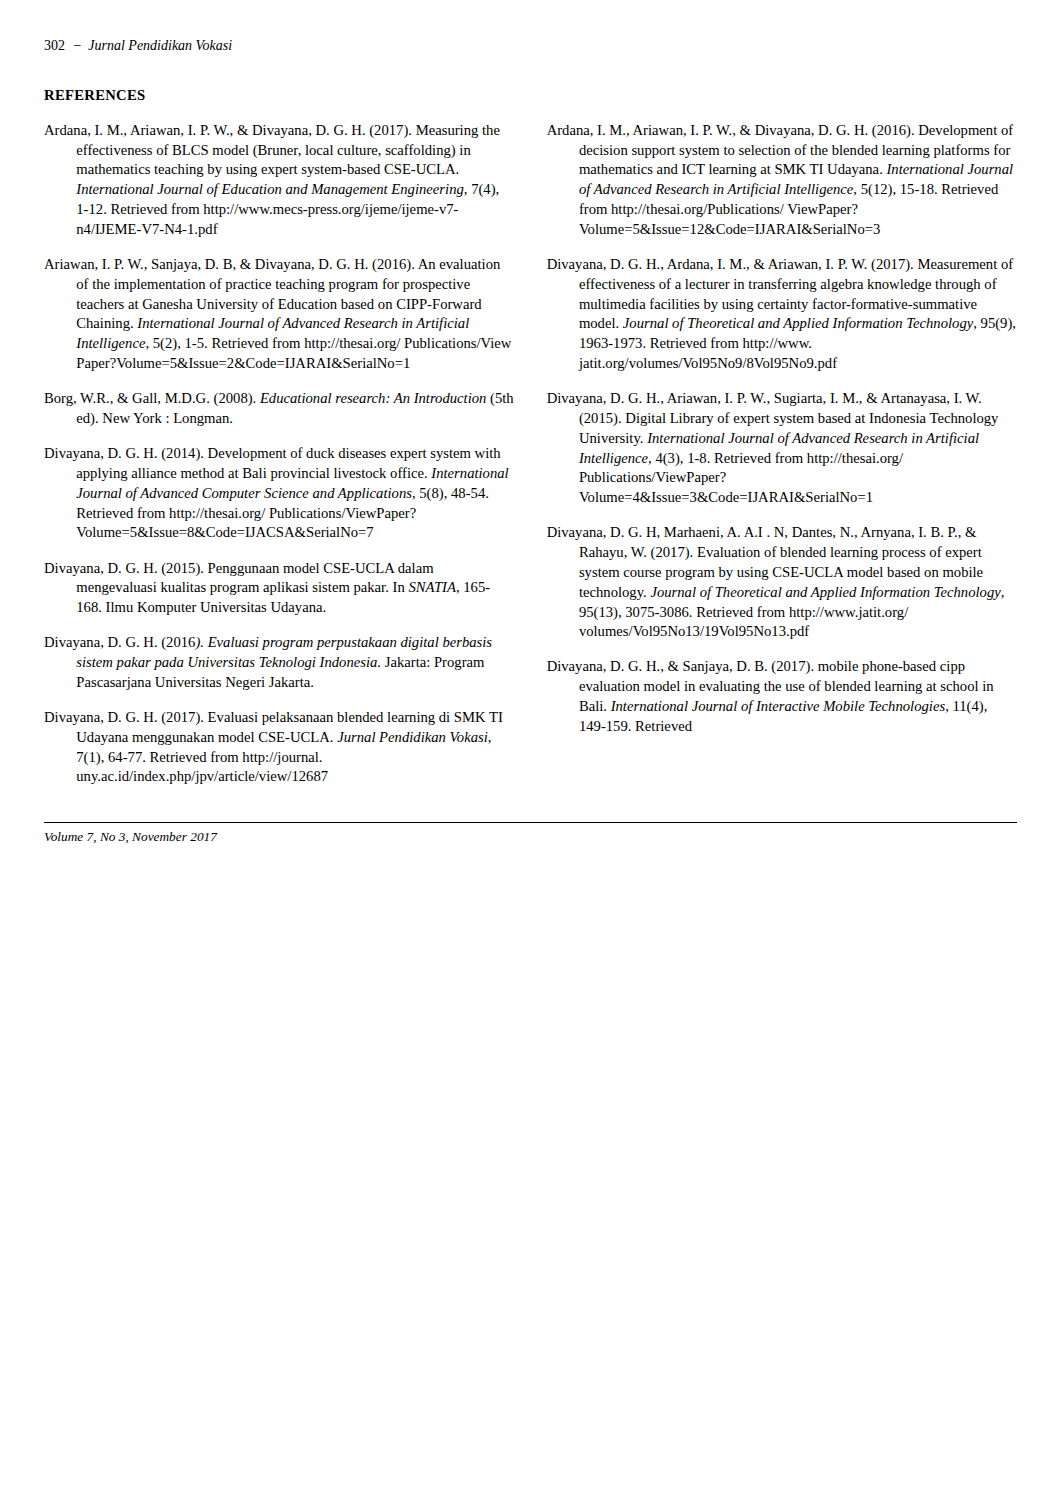302− Jurnal Pendidikan Vokasi
REFERENCES
Ardana, I. M., Ariawan, I. P. W., & Divayana, D. G. H. (2017). Measuring the effectiveness of BLCS model (Bruner, local culture, scaffolding) in mathematics teaching by using expert system-based CSE-UCLA. International Journal of Education and Management Engineering, 7(4), 1-12. Retrieved from http://www.mecs-press.org/ijeme/ijeme-v7-n4/IJEME-V7-N4-1.pdf
Ariawan, I. P. W., Sanjaya, D. B, & Divayana, D. G. H. (2016). An evaluation of the implementation of practice teaching program for prospective teachers at Ganesha University of Education based on CIPP-Forward Chaining. International Journal of Advanced Research in Artificial Intelligence, 5(2), 1-5. Retrieved from http://thesai.org/ Publications/View Paper?Volume=5&Issue=2&Code=IJARAI&SerialNo=1
Borg, W.R., & Gall, M.D.G. (2008). Educational research: An Introduction (5th ed). New York : Longman.
Divayana, D. G. H. (2014). Development of duck diseases expert system with applying alliance method at Bali provincial livestock office. International Journal of Advanced Computer Science and Applications, 5(8), 48-54. Retrieved from http://thesai.org/ Publications/ViewPaper?Volume=5&Issue=8&Code=IJACSA&SerialNo=7
Divayana, D. G. H. (2015). Penggunaan model CSE-UCLA dalam mengevaluasi kualitas program aplikasi sistem pakar. In SNATIA, 165-168. Ilmu Komputer Universitas Udayana.
Divayana, D. G. H. (2016). Evaluasi program perpustakaan digital berbasis sistem pakar pada Universitas Teknologi Indonesia. Jakarta: Program Pascasarjana Universitas Negeri Jakarta.
Divayana, D. G. H. (2017). Evaluasi pelaksanaan blended learning di SMK TI Udayana menggunakan model CSE-UCLA. Jurnal Pendidikan Vokasi, 7(1), 64-77. Retrieved from http://journal. uny.ac.id/index.php/jpv/article/view/12687
Ardana, I. M., Ariawan, I. P. W., & Divayana, D. G. H. (2016). Development of decision support system to selection of the blended learning platforms for mathematics and ICT learning at SMK TI Udayana. International Journal of Advanced Research in Artificial Intelligence, 5(12), 15-18. Retrieved from http://thesai.org/Publications/ ViewPaper? Volume=5&Issue=12&Code=IJARAI&SerialNo=3
Divayana, D. G. H., Ardana, I. M., & Ariawan, I. P. W. (2017). Measurement of effectiveness of a lecturer in transferring algebra knowledge through of multimedia facilities by using certainty factor-formative-summative model. Journal of Theoretical and Applied Information Technology, 95(9), 1963-1973. Retrieved from http://www. jatit.org/volumes/Vol95No9/8Vol95No9.pdf
Divayana, D. G. H., Ariawan, I. P. W., Sugiarta, I. M., & Artanayasa, I. W. (2015). Digital Library of expert system based at Indonesia Technology University. International Journal of Advanced Research in Artificial Intelligence, 4(3), 1-8. Retrieved from http://thesai.org/ Publications/ViewPaper?Volume=4&Issue=3&Code=IJARAI&SerialNo=1
Divayana, D. G. H, Marhaeni, A. A.I . N, Dantes, N., Arnyana, I. B. P., & Rahayu, W. (2017). Evaluation of blended learning process of expert system course program by using CSE-UCLA model based on mobile technology. Journal of Theoretical and Applied Information Technology, 95(13), 3075-3086. Retrieved from http://www.jatit.org/ volumes/Vol95No13/19Vol95No13.pdf
Divayana, D. G. H., & Sanjaya, D. B. (2017). mobile phone-based cipp evaluation model in evaluating the use of blended learning at school in Bali. International Journal of Interactive Mobile Technologies, 11(4), 149-159. Retrieved
Volume 7, No 3, November 2017